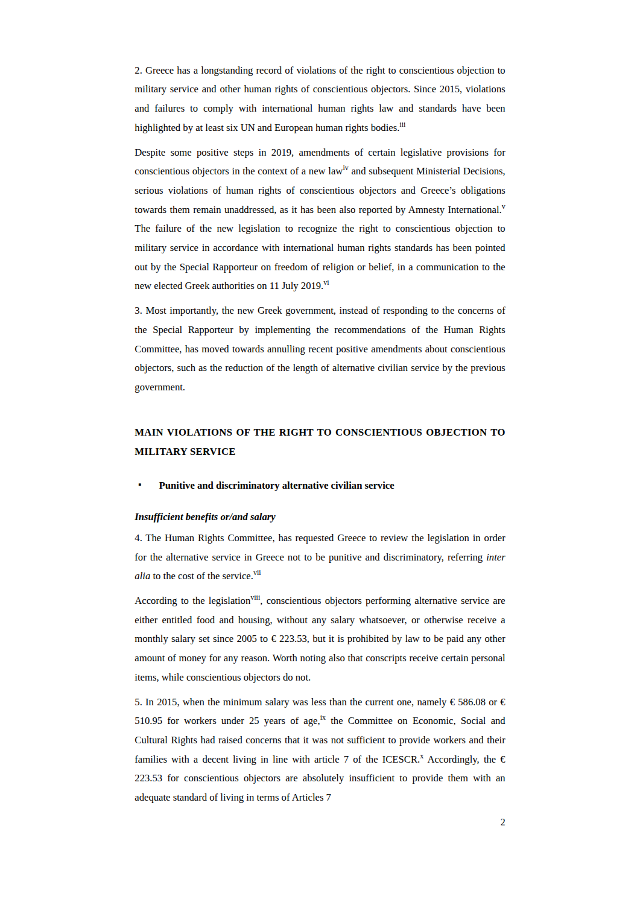2. Greece has a longstanding record of violations of the right to conscientious objection to military service and other human rights of conscientious objectors. Since 2015, violations and failures to comply with international human rights law and standards have been highlighted by at least six UN and European human rights bodies.iii
Despite some positive steps in 2019, amendments of certain legislative provisions for conscientious objectors in the context of a new lawiv and subsequent Ministerial Decisions, serious violations of human rights of conscientious objectors and Greece’s obligations towards them remain unaddressed, as it has been also reported by Amnesty International.v The failure of the new legislation to recognize the right to conscientious objection to military service in accordance with international human rights standards has been pointed out by the Special Rapporteur on freedom of religion or belief, in a communication to the new elected Greek authorities on 11 July 2019.vi
3. Most importantly, the new Greek government, instead of responding to the concerns of the Special Rapporteur by implementing the recommendations of the Human Rights Committee, has moved towards annulling recent positive amendments about conscientious objectors, such as the reduction of the length of alternative civilian service by the previous government.
Main violations of the right to conscientious objection to military service
Punitive and discriminatory alternative civilian service
Insufficient benefits or/and salary
4. The Human Rights Committee, has requested Greece to review the legislation in order for the alternative service in Greece not to be punitive and discriminatory, referring inter alia to the cost of the service.vii
According to the legislationviii, conscientious objectors performing alternative service are either entitled food and housing, without any salary whatsoever, or otherwise receive a monthly salary set since 2005 to € 223.53, but it is prohibited by law to be paid any other amount of money for any reason. Worth noting also that conscripts receive certain personal items, while conscientious objectors do not.
5. In 2015, when the minimum salary was less than the current one, namely € 586.08 or € 510.95 for workers under 25 years of age,ix the Committee on Economic, Social and Cultural Rights had raised concerns that it was not sufficient to provide workers and their families with a decent living in line with article 7 of the ICESCR.x Accordingly, the € 223.53 for conscientious objectors are absolutely insufficient to provide them with an adequate standard of living in terms of Articles 7
2